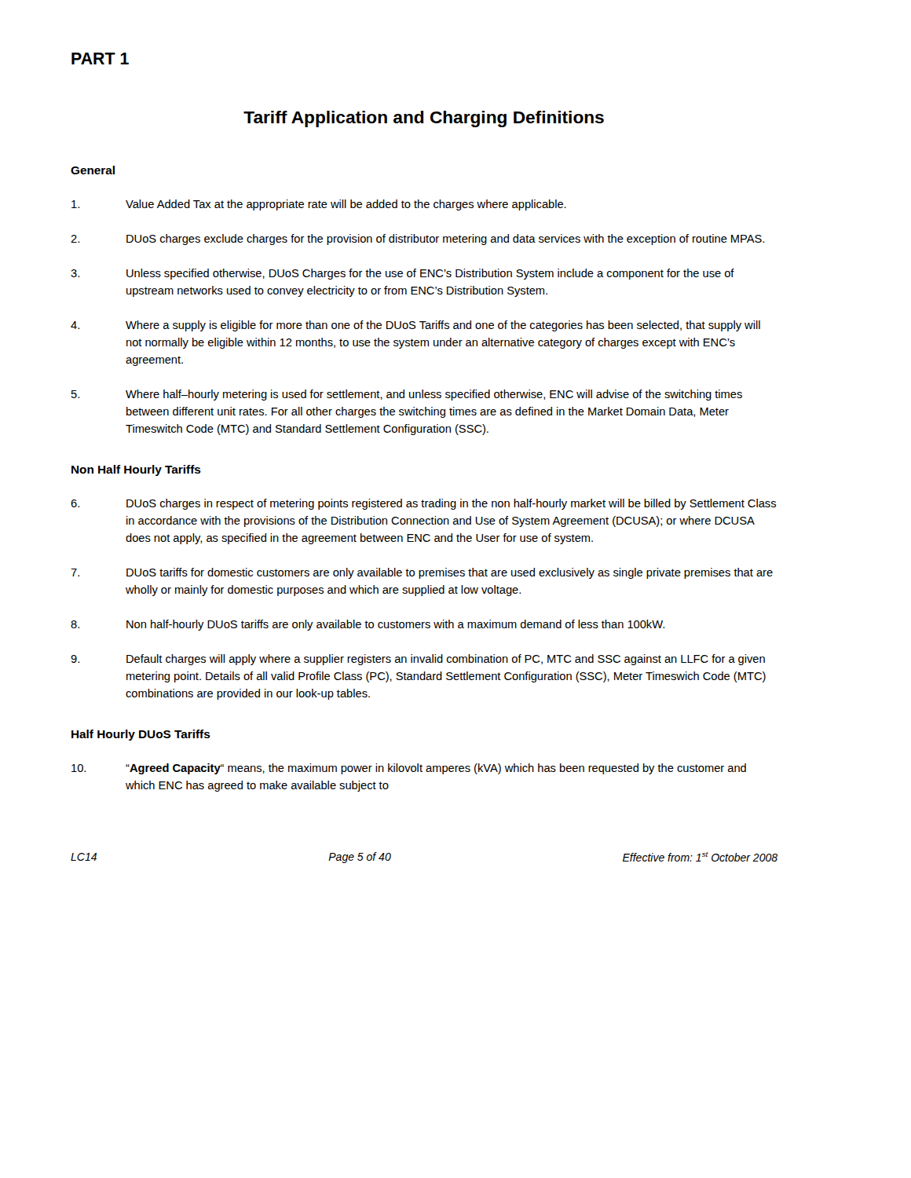PART 1
Tariff Application and Charging Definitions
General
1. Value Added Tax at the appropriate rate will be added to the charges where applicable.
2. DUoS charges exclude charges for the provision of distributor metering and data services with the exception of routine MPAS.
3. Unless specified otherwise, DUoS Charges for the use of ENC’s Distribution System include a component for the use of upstream networks used to convey electricity to or from ENC’s Distribution System.
4. Where a supply is eligible for more than one of the DUoS Tariffs and one of the categories has been selected, that supply will not normally be eligible within 12 months, to use the system under an alternative category of charges except with ENC’s agreement.
5. Where half–hourly metering is used for settlement, and unless specified otherwise, ENC will advise of the switching times between different unit rates. For all other charges the switching times are as defined in the Market Domain Data, Meter Timeswitch Code (MTC) and Standard Settlement Configuration (SSC).
Non Half Hourly Tariffs
6. DUoS charges in respect of metering points registered as trading in the non half-hourly market will be billed by Settlement Class in accordance with the provisions of the Distribution Connection and Use of System Agreement (DCUSA); or where DCUSA does not apply, as specified in the agreement between ENC and the User for use of system.
7. DUoS tariffs for domestic customers are only available to premises that are used exclusively as single private premises that are wholly or mainly for domestic purposes and which are supplied at low voltage.
8. Non half-hourly DUoS tariffs are only available to customers with a maximum demand of less than 100kW.
9. Default charges will apply where a supplier registers an invalid combination of PC, MTC and SSC against an LLFC for a given metering point. Details of all valid Profile Class (PC), Standard Settlement Configuration (SSC), Meter Timeswich Code (MTC) combinations are provided in our look-up tables.
Half Hourly DUoS Tariffs
10. “Agreed Capacity“ means, the maximum power in kilovolt amperes (kVA) which has been requested by the customer and which ENC has agreed to make available subject to
LC14
Page 5 of 40
Effective from: 1st October 2008